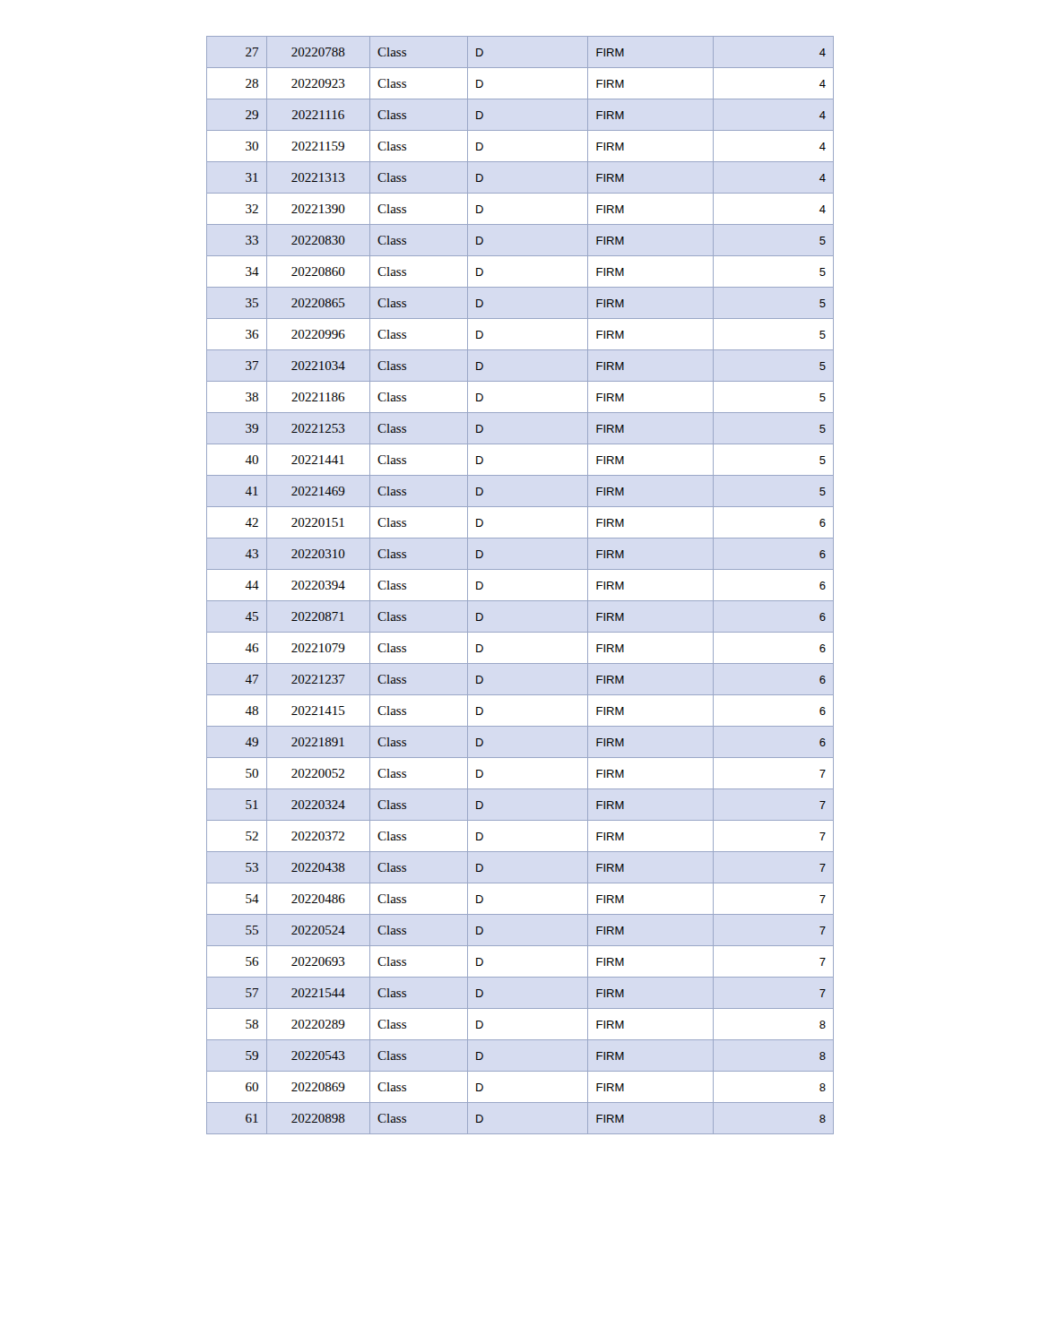| 27 | 20220788 | Class | D | FIRM | 4 |
| 28 | 20220923 | Class | D | FIRM | 4 |
| 29 | 20221116 | Class | D | FIRM | 4 |
| 30 | 20221159 | Class | D | FIRM | 4 |
| 31 | 20221313 | Class | D | FIRM | 4 |
| 32 | 20221390 | Class | D | FIRM | 4 |
| 33 | 20220830 | Class | D | FIRM | 5 |
| 34 | 20220860 | Class | D | FIRM | 5 |
| 35 | 20220865 | Class | D | FIRM | 5 |
| 36 | 20220996 | Class | D | FIRM | 5 |
| 37 | 20221034 | Class | D | FIRM | 5 |
| 38 | 20221186 | Class | D | FIRM | 5 |
| 39 | 20221253 | Class | D | FIRM | 5 |
| 40 | 20221441 | Class | D | FIRM | 5 |
| 41 | 20221469 | Class | D | FIRM | 5 |
| 42 | 20220151 | Class | D | FIRM | 6 |
| 43 | 20220310 | Class | D | FIRM | 6 |
| 44 | 20220394 | Class | D | FIRM | 6 |
| 45 | 20220871 | Class | D | FIRM | 6 |
| 46 | 20221079 | Class | D | FIRM | 6 |
| 47 | 20221237 | Class | D | FIRM | 6 |
| 48 | 20221415 | Class | D | FIRM | 6 |
| 49 | 20221891 | Class | D | FIRM | 6 |
| 50 | 20220052 | Class | D | FIRM | 7 |
| 51 | 20220324 | Class | D | FIRM | 7 |
| 52 | 20220372 | Class | D | FIRM | 7 |
| 53 | 20220438 | Class | D | FIRM | 7 |
| 54 | 20220486 | Class | D | FIRM | 7 |
| 55 | 20220524 | Class | D | FIRM | 7 |
| 56 | 20220693 | Class | D | FIRM | 7 |
| 57 | 20221544 | Class | D | FIRM | 7 |
| 58 | 20220289 | Class | D | FIRM | 8 |
| 59 | 20220543 | Class | D | FIRM | 8 |
| 60 | 20220869 | Class | D | FIRM | 8 |
| 61 | 20220898 | Class | D | FIRM | 8 |